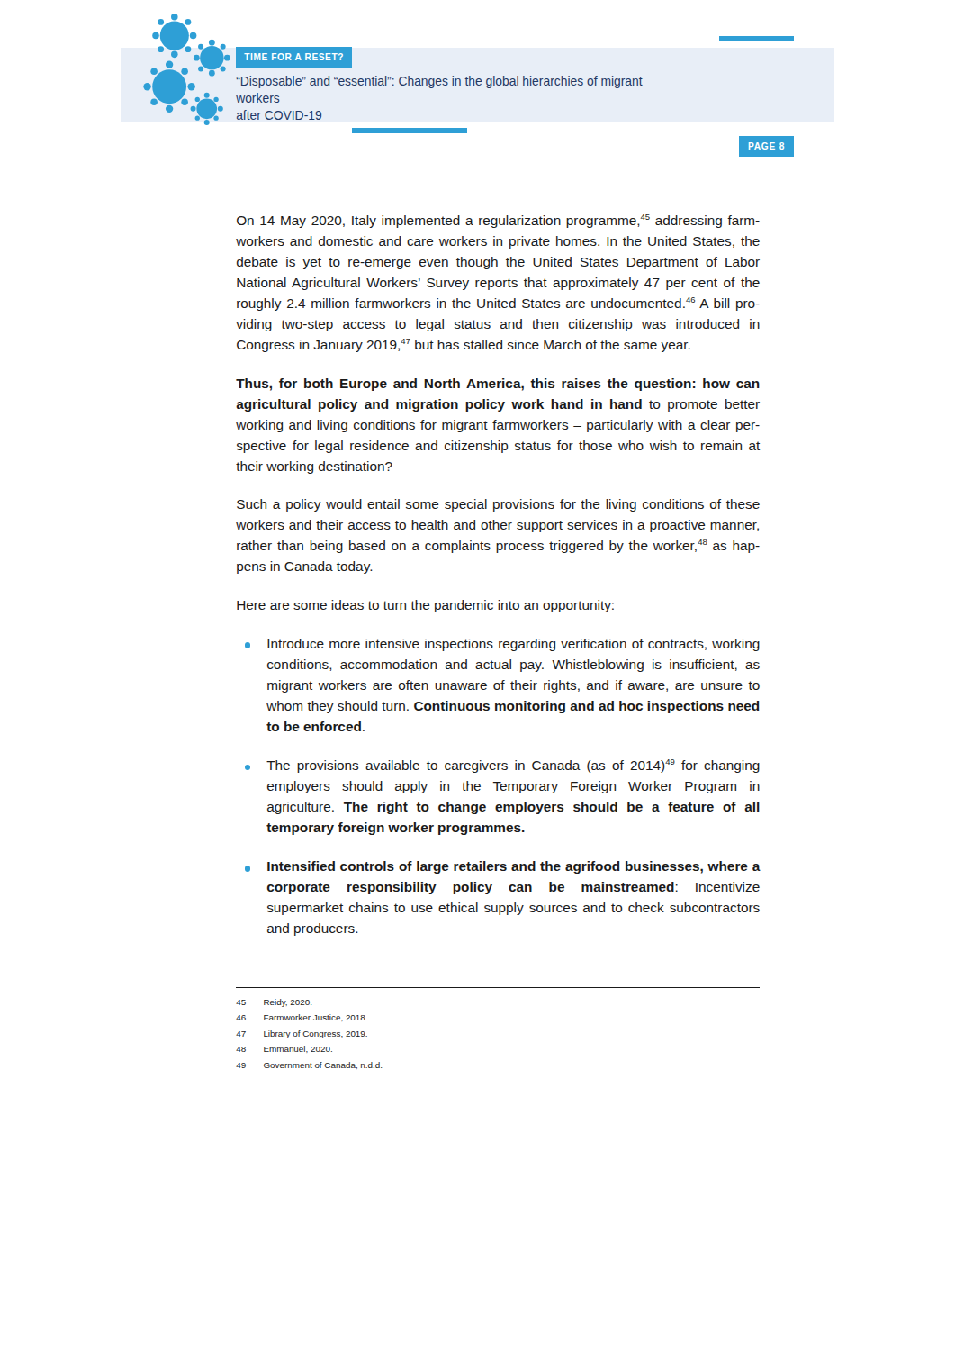Time for a reset?
“Disposable” and “essential”: Changes in the global hierarchies of migrant workers
after COVID-19
PAGE 8
On 14 May 2020, Italy implemented a regularization programme,45 addressing farmworkers and domestic and care workers in private homes. In the United States, the debate is yet to re-emerge even though the United States Department of Labor National Agricultural Workers’ Survey reports that approximately 47 per cent of the roughly 2.4 million farmworkers in the United States are undocumented.46 A bill providing two-step access to legal status and then citizenship was introduced in Congress in January 2019,47 but has stalled since March of the same year.
Thus, for both Europe and North America, this raises the question: how can agricultural policy and migration policy work hand in hand to promote better working and living conditions for migrant farmworkers – particularly with a clear perspective for legal residence and citizenship status for those who wish to remain at their working destination?
Such a policy would entail some special provisions for the living conditions of these workers and their access to health and other support services in a proactive manner, rather than being based on a complaints process triggered by the worker,48 as happens in Canada today.
Here are some ideas to turn the pandemic into an opportunity:
Introduce more intensive inspections regarding verification of contracts, working conditions, accommodation and actual pay. Whistleblowing is insufficient, as migrant workers are often unaware of their rights, and if aware, are unsure to whom they should turn. Continuous monitoring and ad hoc inspections need to be enforced.
The provisions available to caregivers in Canada (as of 2014)49 for changing employers should apply in the Temporary Foreign Worker Program in agriculture. The right to change employers should be a feature of all temporary foreign worker programmes.
Intensified controls of large retailers and the agrifood businesses, where a corporate responsibility policy can be mainstreamed: Incentivize supermarket chains to use ethical supply sources and to check subcontractors and producers.
Reidy, 2020.
Farmworker Justice, 2018.
Library of Congress, 2019.
Emmanuel, 2020.
Government of Canada, n.d.d.